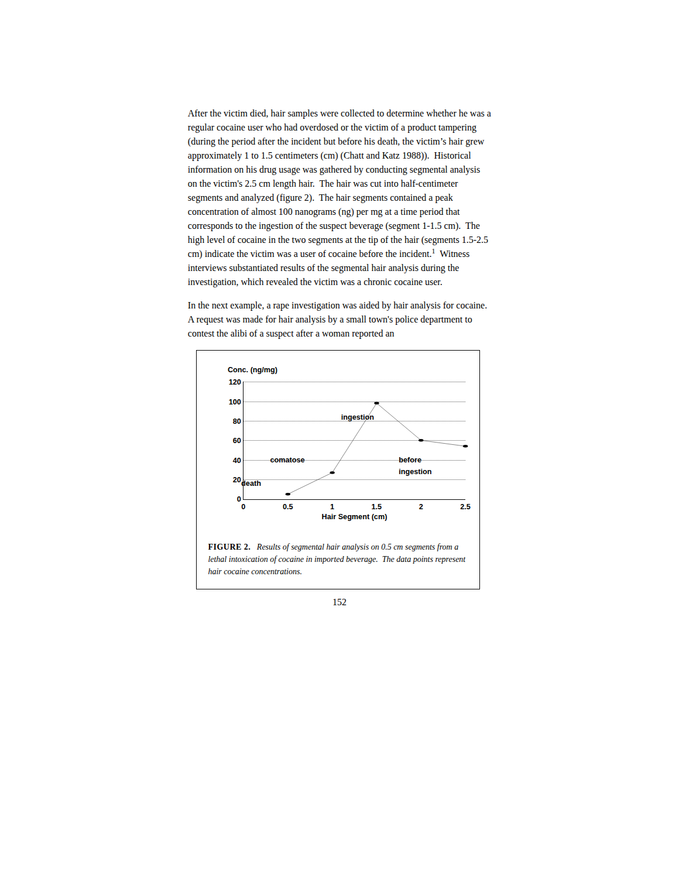After the victim died, hair samples were collected to determine whether he was a regular cocaine user who had overdosed or the victim of a product tampering (during the period after the incident but before his death, the victim’s hair grew approximately 1 to 1.5 centimeters (cm) (Chatt and Katz 1988)). Historical information on his drug usage was gathered by conducting segmental analysis on the victim's 2.5 cm length hair. The hair was cut into half-centimeter segments and analyzed (figure 2). The hair segments contained a peak concentration of almost 100 nanograms (ng) per mg at a time period that corresponds to the ingestion of the suspect beverage (segment 1-1.5 cm). The high level of cocaine in the two segments at the tip of the hair (segments 1.5-2.5 cm) indicate the victim was a user of cocaine before the incident.1 Witness interviews substantiated results of the segmental hair analysis during the investigation, which revealed the victim was a chronic cocaine user.
In the next example, a rape investigation was aided by hair analysis for cocaine. A request was made for hair analysis by a small town's police department to contest the alibi of a suspect after a woman reported an
Conc. (ng/mg)
120
100
80
60
40
20
0
0 0.5 1 1.5 2 2.5 Hair Segment (cm) ingestion comatose before ingestion death
FIGURE 2. Results of segmental hair analysis on 0.5 cm segments from a lethal intoxication of cocaine in imported beverage. The data points represent hair cocaine concentrations.
152